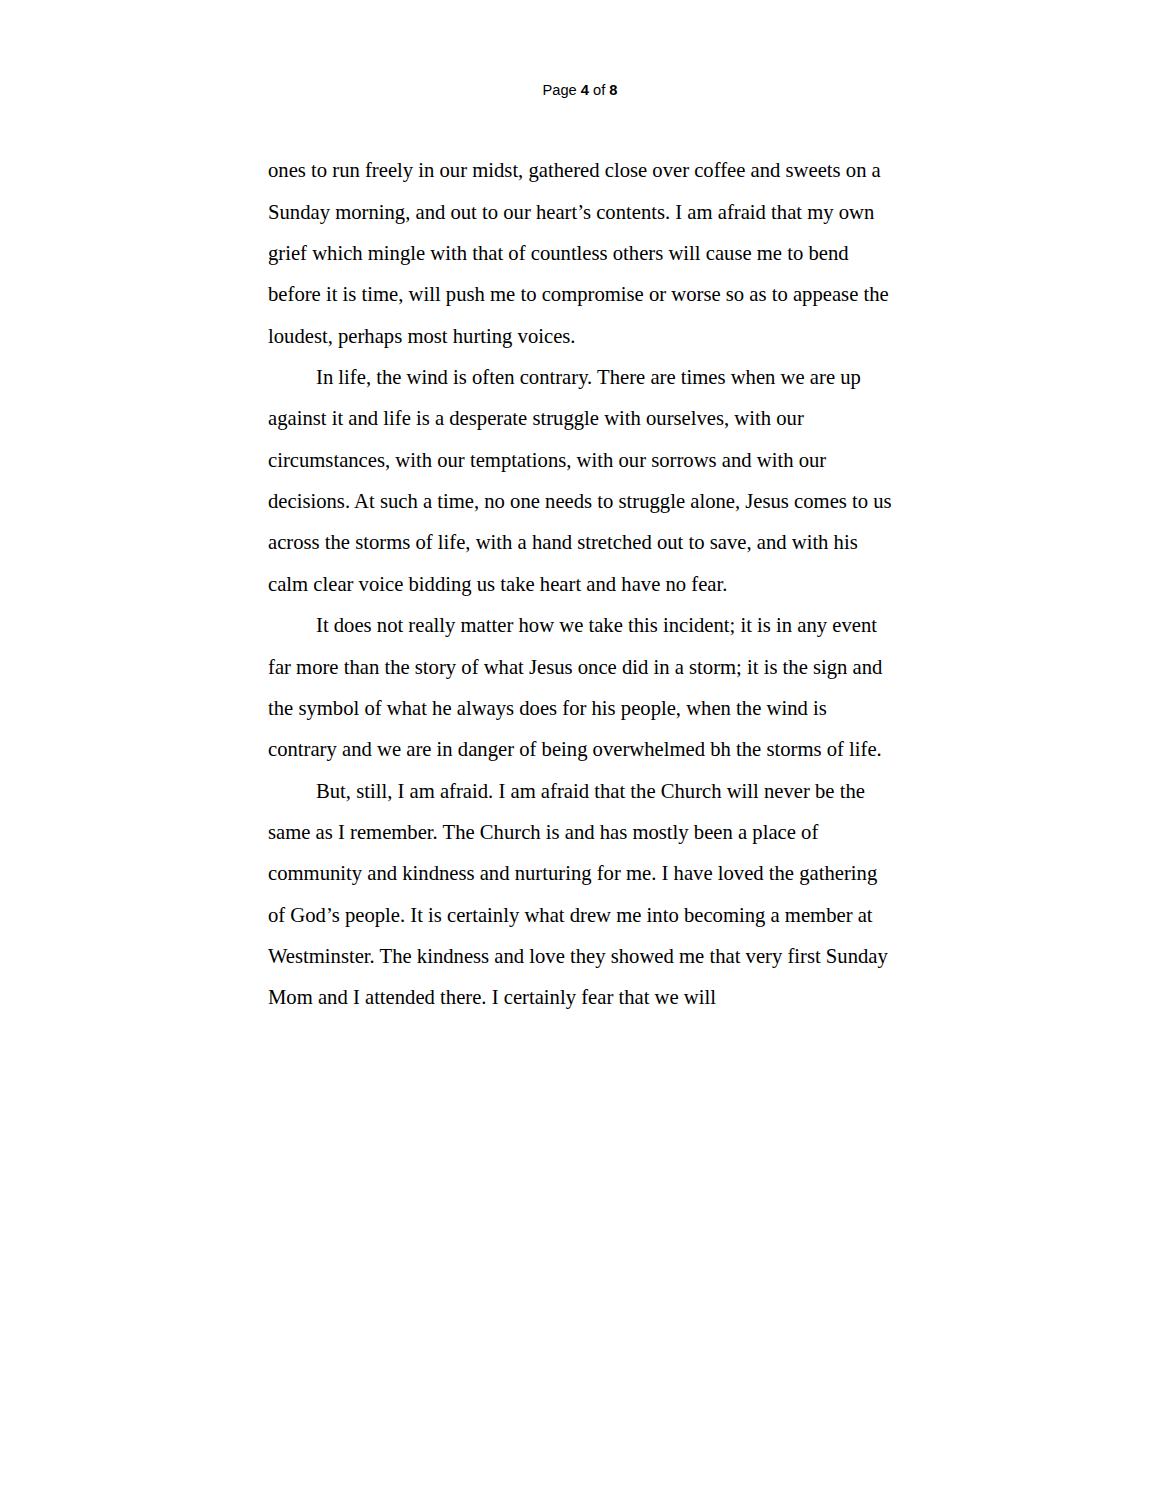Page 4 of 8
ones to run freely in our midst, gathered close over coffee and sweets on a Sunday morning, and out to our heart’s contents. I am afraid that my own grief which mingle with that of countless others will cause me to bend before it is time, will push me to compromise or worse so as to appease the loudest, perhaps most hurting voices.
In life, the wind is often contrary. There are times when we are up against it and life is a desperate struggle with ourselves, with our circumstances, with our temptations, with our sorrows and with our decisions. At such a time, no one needs to struggle alone, Jesus comes to us across the storms of life, with a hand stretched out to save, and with his calm clear voice bidding us take heart and have no fear.
It does not really matter how we take this incident; it is in any event far more than the story of what Jesus once did in a storm; it is the sign and the symbol of what he always does for his people, when the wind is contrary and we are in danger of being overwhelmed bh the storms of life.
But, still, I am afraid. I am afraid that the Church will never be the same as I remember. The Church is and has mostly been a place of community and kindness and nurturing for me. I have loved the gathering of God’s people. It is certainly what drew me into becoming a member at Westminster. The kindness and love they showed me that very first Sunday Mom and I attended there. I certainly fear that we will